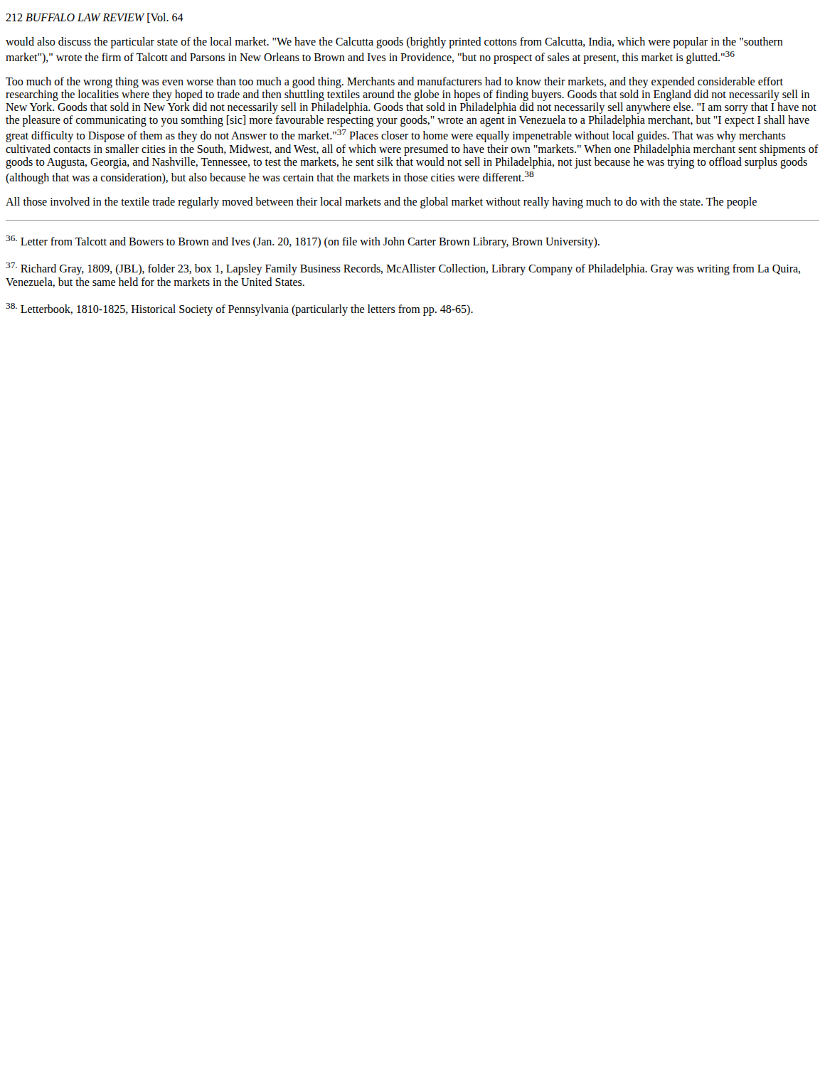212 BUFFALO LAW REVIEW [Vol. 64
would also discuss the particular state of the local market. "We have the Calcutta goods (brightly printed cottons from Calcutta, India, which were popular in the "southern market")," wrote the firm of Talcott and Parsons in New Orleans to Brown and Ives in Providence, "but no prospect of sales at present, this market is glutted."36
Too much of the wrong thing was even worse than too much a good thing. Merchants and manufacturers had to know their markets, and they expended considerable effort researching the localities where they hoped to trade and then shuttling textiles around the globe in hopes of finding buyers. Goods that sold in England did not necessarily sell in New York. Goods that sold in New York did not necessarily sell in Philadelphia. Goods that sold in Philadelphia did not necessarily sell anywhere else. "I am sorry that I have not the pleasure of communicating to you somthing [sic] more favourable respecting your goods," wrote an agent in Venezuela to a Philadelphia merchant, but "I expect I shall have great difficulty to Dispose of them as they do not Answer to the market."37 Places closer to home were equally impenetrable without local guides. That was why merchants cultivated contacts in smaller cities in the South, Midwest, and West, all of which were presumed to have their own "markets." When one Philadelphia merchant sent shipments of goods to Augusta, Georgia, and Nashville, Tennessee, to test the markets, he sent silk that would not sell in Philadelphia, not just because he was trying to offload surplus goods (although that was a consideration), but also because he was certain that the markets in those cities were different.38
All those involved in the textile trade regularly moved between their local markets and the global market without really having much to do with the state. The people
36. Letter from Talcott and Bowers to Brown and Ives (Jan. 20, 1817) (on file with John Carter Brown Library, Brown University).
37. Richard Gray, 1809, (JBL), folder 23, box 1, Lapsley Family Business Records, McAllister Collection, Library Company of Philadelphia. Gray was writing from La Quira, Venezuela, but the same held for the markets in the United States.
38. Letterbook, 1810-1825, Historical Society of Pennsylvania (particularly the letters from pp. 48-65).